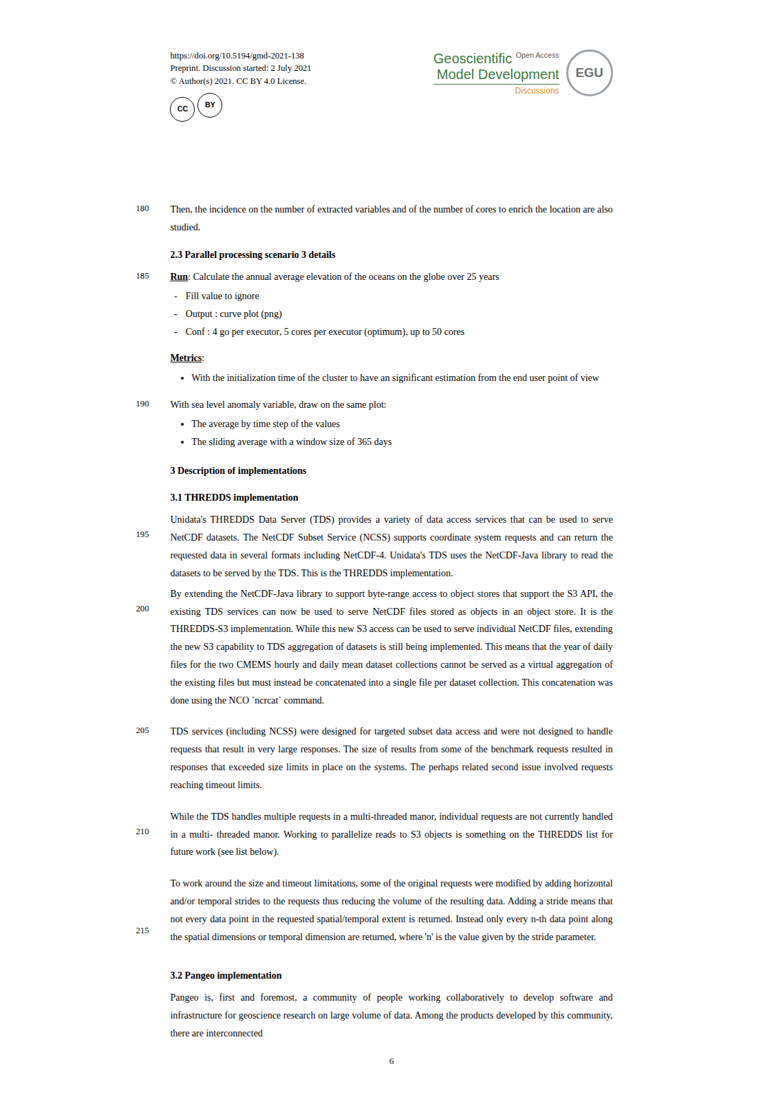https://doi.org/10.5194/gmd-2021-138
Preprint. Discussion started: 2 July 2021
© Author(s) 2021. CC BY 4.0 License.
Geoscientific Open Access
Model Development
Discussions
EGU
180
Then, the incidence on the number of extracted variables and of the number of cores to enrich the location are also studied.
2.3 Parallel processing scenario 3 details
Run: Calculate the annual average elevation of the oceans on the globe over 25 years
Fill value to ignore
185 Output : curve plot (png)
Conf : 4 go per executor, 5 cores per executor (optimum), up to 50 cores
Metrics:
With the initialization time of the cluster to have an significant estimation from the end user point of view
With sea level anomaly variable, draw on the same plot:
190 The average by time step of the values
The sliding average with a window size of 365 days
3 Description of implementations
3.1 THREDDS implementation
Unidata's THREDDS Data Server (TDS) provides a variety of data access services that can be used to serve NetCDF datasets. 195 The NetCDF Subset Service (NCSS) supports coordinate system requests and can return the requested data in several formats including NetCDF-4. Unidata's TDS uses the NetCDF-Java library to read the datasets to be served by the TDS. This is the THREDDS implementation.
By extending the NetCDF-Java library to support byte-range access to object stores that support the S3 API, the existing TDS services can now be used to serve NetCDF files stored as objects in an object store. It is the THREDDS-S3 implementation. 200 While this new S3 access can be used to serve individual NetCDF files, extending the new S3 capability to TDS aggregation of datasets is still being implemented. This means that the year of daily files for the two CMEMS hourly and daily mean dataset collections cannot be served as a virtual aggregation of the existing files but must instead be concatenated into a single file per dataset collection. This concatenation was done using the NCO `ncrcat` command.
205 TDS services (including NCSS) were designed for targeted subset data access and were not designed to handle requests that result in very large responses. The size of results from some of the benchmark requests resulted in responses that exceeded size limits in place on the systems. The perhaps related second issue involved requests reaching timeout limits.
While the TDS handles multiple requests in a multi-threaded manor, individual requests are not currently handled in a multi- 210threaded manor. Working to parallelize reads to S3 objects is something on the THREDDS list for future work (see list below).
To work around the size and timeout limitations, some of the original requests were modified by adding horizontal and/or temporal strides to the requests thus reducing the volume of the resulting data. Adding a stride means that not every data point in the requested spatial/temporal extent is returned. Instead only every n-th data point along the spatial dimensions or temporal 215dimension are returned, where 'n' is the value given by the stride parameter.
3.2 Pangeo implementation
Pangeo is, first and foremost, a community of people working collaboratively to develop software and infrastructure for geoscience research on large volume of data. Among the products developed by this community, there are interconnected
6